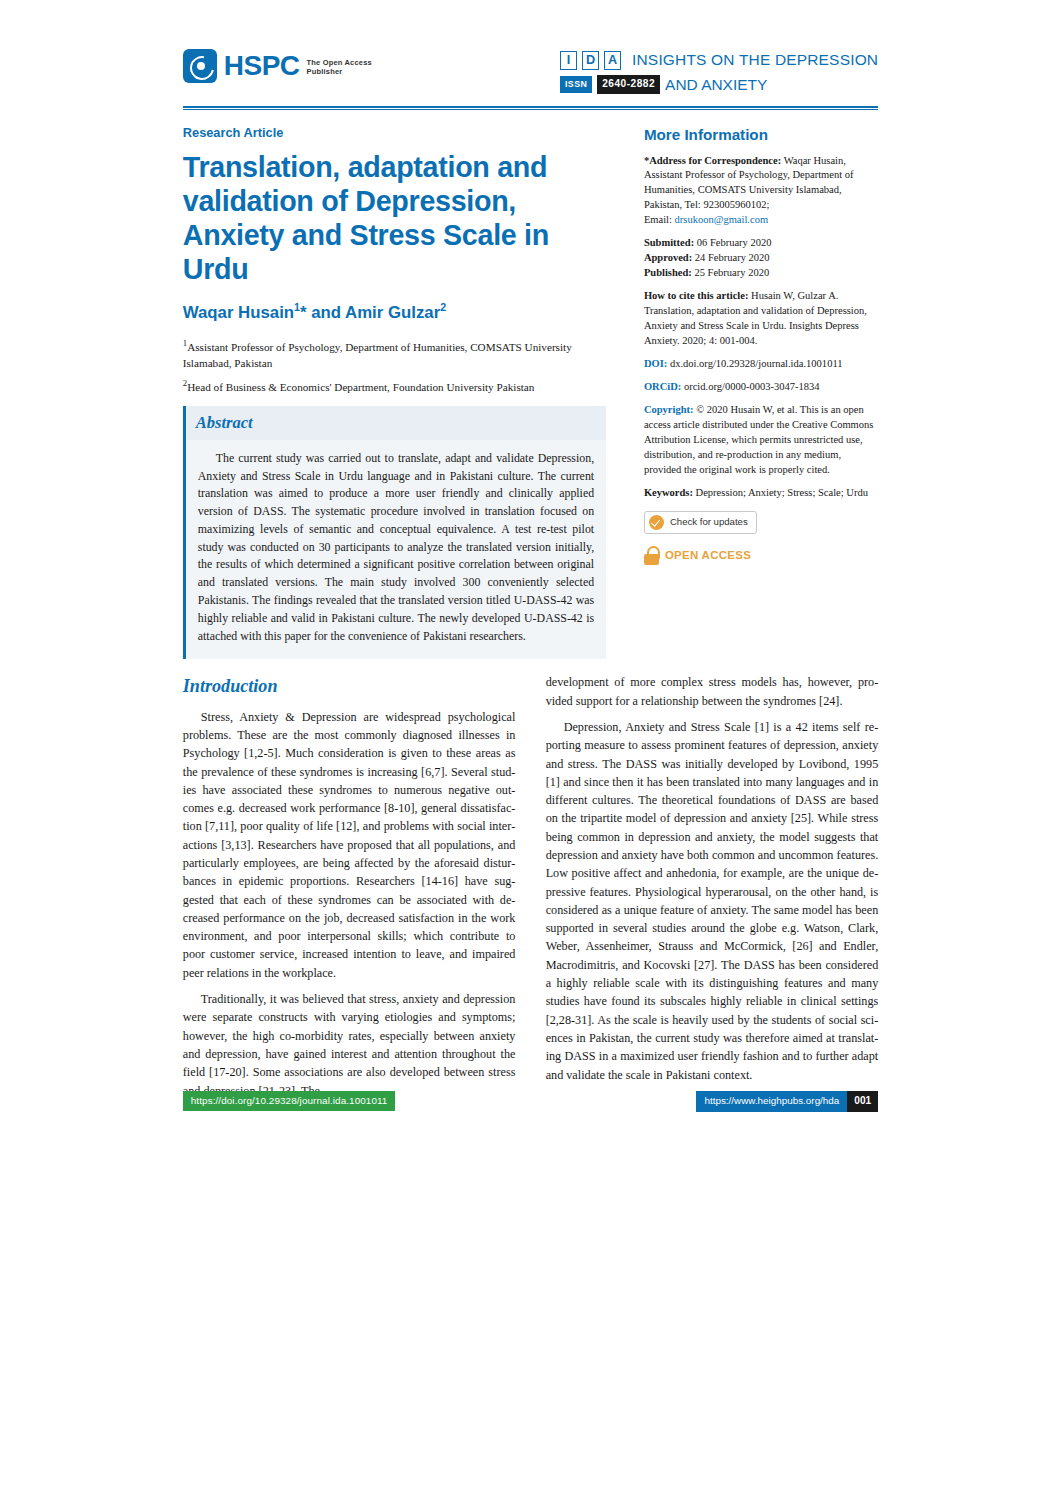HSPC
The Open Access
Publisher
IDA INSIGHTS ON THE DEPRESSION
ISSN 2640-2882 AND ANXIETY
Research Article
Translation, adaptation and validation of Depression, Anxiety and Stress Scale in Urdu
Waqar Husain1* and Amir Gulzar2
1Assistant Professor of Psychology, Department of Humanities, COMSATS University Islamabad, Pakistan
2Head of Business & Economics' Department, Foundation University Pakistan
Abstract
The current study was carried out to translate, adapt and validate Depression, Anxiety and Stress Scale in Urdu language and in Pakistani culture. The current translation was aimed to produce a more user friendly and clinically applied version of DASS. The systematic procedure involved in translation focused on maximizing levels of semantic and conceptual equivalence. A test re-test pilot study was conducted on 30 participants to analyze the translated version initially, the results of which determined a significant positive correlation between original and translated versions. The main study involved 300 conveniently selected Pakistanis. The findings revealed that the translated version titled U-DASS-42 was highly reliable and valid in Pakistani culture. The newly developed U-DASS-42 is attached with this paper for the convenience of Pakistani researchers.
More Information
*Address for Correspondence: Waqar Husain, Assistant Professor of Psychology, Department of Humanities, COMSATS University Islamabad, Pakistan, Tel: 923005960102;
Email: drsukoon@gmail.com
Submitted: 06 February 2020
Approved: 24 February 2020
Published: 25 February 2020
How to cite this article: Husain W, Gulzar A. Translation, adaptation and validation of Depression, Anxiety and Stress Scale in Urdu. Insights Depress Anxiety. 2020; 4: 001-004.
DOI: dx.doi.org/10.29328/journal.ida.1001011
ORCiD: orcid.org/0000-0003-3047-1834
Copyright: © 2020 Husain W, et al. This is an open access article distributed under the Creative Commons Attribution License, which permits unrestricted use, distribution, and re-production in any medium, provided the original work is properly cited.
Keywords: Depression; Anxiety; Stress; Scale; Urdu
Check for updates
OPEN ACCESS
Introduction
Stress, Anxiety & Depression are widespread psychological problems. These are the most commonly diagnosed illnesses in Psychology [1,2-5]. Much consideration is given to these areas as the prevalence of these syndromes is increasing [6,7]. Several studies have associated these syndromes to numerous negative outcomes e.g. decreased work performance [8-10], general dissatisfaction [7,11], poor quality of life [12], and problems with social interactions [3,13]. Researchers have proposed that all populations, and particularly employees, are being affected by the aforesaid disturbances in epidemic proportions. Researchers [14-16] have suggested that each of these syndromes can be associated with decreased performance on the job, decreased satisfaction in the work environment, and poor interpersonal skills; which contribute to poor customer service, increased intention to leave, and impaired peer relations in the workplace.
Traditionally, it was believed that stress, anxiety and depression were separate constructs with varying etiologies and symptoms; however, the high co-morbidity rates, especially between anxiety and depression, have gained interest and attention throughout the field [17-20]. Some associations are also developed between stress and depression [21-23]. The
development of more complex stress models has, however, provided support for a relationship between the syndromes [24].
Depression, Anxiety and Stress Scale [1] is a 42 items self reporting measure to assess prominent features of depression, anxiety and stress. The DASS was initially developed by Lovibond, 1995 [1] and since then it has been translated into many languages and in different cultures. The theoretical foundations of DASS are based on the tripartite model of depression and anxiety [25]. While stress being common in depression and anxiety, the model suggests that depression and anxiety have both common and uncommon features. Low positive affect and anhedonia, for example, are the unique depressive features. Physiological hyperarousal, on the other hand, is considered as a unique feature of anxiety. The same model has been supported in several studies around the globe e.g. Watson, Clark, Weber, Assenheimer, Strauss and McCormick, [26] and Endler, Macrodimitris, and Kocovski [27]. The DASS has been considered a highly reliable scale with its distinguishing features and many studies have found its subscales highly reliable in clinical settings [2,28-31]. As the scale is heavily used by the students of social sciences in Pakistan, the current study was therefore aimed at translating DASS in a maximized user friendly fashion and to further adapt and validate the scale in Pakistani context.
https://doi.org/10.29328/journal.ida.1001011
https://www.heighpubs.org/hda
001